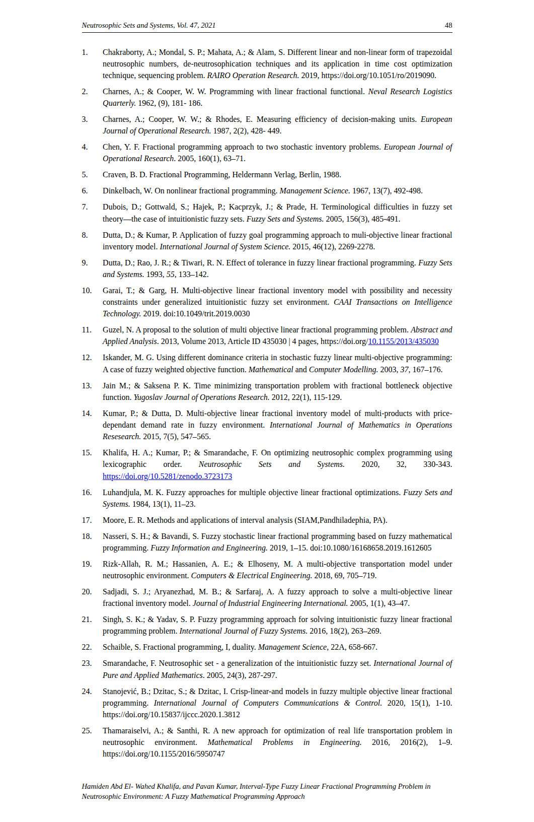Neutrosophic Sets and Systems, Vol. 47, 2021 48
Chakraborty, A.; Mondal, S. P.; Mahata, A.; & Alam, S. Different linear and non-linear form of trapezoidal neutrosophic numbers, de-neutrosophication techniques and its application in time cost optimization technique, sequencing problem. RAIRO Operation Research. 2019, https://doi.org/10.1051/ro/2019090.
Charnes, A.; & Cooper, W. W. Programming with linear fractional functional. Neval Research Logistics Quarterly. 1962, (9), 181- 186.
Charnes, A.; Cooper, W. W.; & Rhodes, E. Measuring efficiency of decision-making units. European Journal of Operational Research. 1987, 2(2), 428- 449.
Chen, Y. F. Fractional programming approach to two stochastic inventory problems. European Journal of Operational Research. 2005, 160(1), 63–71.
Craven, B. D. Fractional Programming, Heldermann Verlag, Berlin, 1988.
Dinkelbach, W. On nonlinear fractional programming. Management Science. 1967, 13(7), 492-498.
Dubois, D.; Gottwald, S.; Hajek, P.; Kacprzyk, J.; & Prade, H. Terminological difficulties in fuzzy set theory—the case of intuitionistic fuzzy sets. Fuzzy Sets and Systems. 2005, 156(3), 485-491.
Dutta, D.; & Kumar, P. Application of fuzzy goal programming approach to muli-objective linear fractional inventory model. International Journal of System Science. 2015, 46(12), 2269-2278.
Dutta, D.; Rao, J. R.; & Tiwari, R. N. Effect of tolerance in fuzzy linear fractional programming. Fuzzy Sets and Systems. 1993, 55, 133–142.
Garai, T.; & Garg, H. Multi-objective linear fractional inventory model with possibility and necessity constraints under generalized intuitionistic fuzzy set environment. CAAI Transactions on Intelligence Technology. 2019. doi:10.1049/trit.2019.0030
Guzel, N. A proposal to the solution of multi objective linear fractional programming problem. Abstract and Applied Analysis. 2013, Volume 2013, Article ID 435030 | 4 pages, https://doi.org/10.1155/2013/435030
Iskander, M. G. Using different dominance criteria in stochastic fuzzy linear multi-objective programming: A case of fuzzy weighted objective function. Mathematical and Computer Modelling. 2003, 37, 167–176.
Jain M.; & Saksena P. K. Time minimizing transportation problem with fractional bottleneck objective function. Yugoslav Journal of Operations Research. 2012, 22(1), 115-129.
Kumar, P.; & Dutta, D. Multi-objective linear fractional inventory model of multi-products with price-dependant demand rate in fuzzy environment. International Journal of Mathematics in Operations Resesearch. 2015, 7(5), 547–565.
Khalifa, H. A.; Kumar, P.; & Smarandache, F. On optimizing neutrosophic complex programming using lexicographic order. Neutrosophic Sets and Systems. 2020, 32, 330-343. https://doi.org/10.5281/zenodo.3723173
Luhandjula, M. K. Fuzzy approaches for multiple objective linear fractional optimizations. Fuzzy Sets and Systems. 1984, 13(1), 11–23.
Moore, E. R. Methods and applications of interval analysis (SIAM,Pandhiladephia, PA).
Nasseri, S. H.; & Bavandi, S. Fuzzy stochastic linear fractional programming based on fuzzy mathematical programming. Fuzzy Information and Engineering. 2019, 1–15. doi:10.1080/16168658.2019.1612605
Rizk-Allah, R. M.; Hassanien, A. E.; & Elhoseny, M. A multi-objective transportation model under neutrosophic environment. Computers & Electrical Engineering. 2018, 69, 705–719.
Sadjadi, S. J.; Aryanezhad, M. B.; & Sarfaraj, A. A fuzzy approach to solve a multi-objective linear fractional inventory model. Journal of Industrial Engineering International. 2005, 1(1), 43–47.
Singh, S. K.; & Yadav, S. P. Fuzzy programming approach for solving intuitionistic fuzzy linear fractional programming problem. International Journal of Fuzzy Systems. 2016, 18(2), 263–269.
Schaible, S. Fractional programming, I, duality. Management Science, 22A, 658-667.
Smarandache, F. Neutrosophic set - a generalization of the intuitionistic fuzzy set. International Journal of Pure and Applied Mathematics. 2005, 24(3), 287-297.
Stanojević, B.; Dzitac, S.; & Dzitac, I. Crisp-linear-and models in fuzzy multiple objective linear fractional programming. International Journal of Computers Communications & Control. 2020, 15(1), 1-10. https://doi.org/10.15837/ijccc.2020.1.3812
Thamaraiselvi, A.; & Santhi, R. A new approach for optimization of real life transportation problem in neutrosophic environment. Mathematical Problems in Engineering. 2016, 2016(2), 1–9. https://doi.org/10.1155/2016/5950747
Hamiden Abd El- Wahed Khalifa, and Pavan Kumar, Interval-Type Fuzzy Linear Fractional Programming Problem in Neutrosophic Environment: A Fuzzy Mathematical Programming Approach